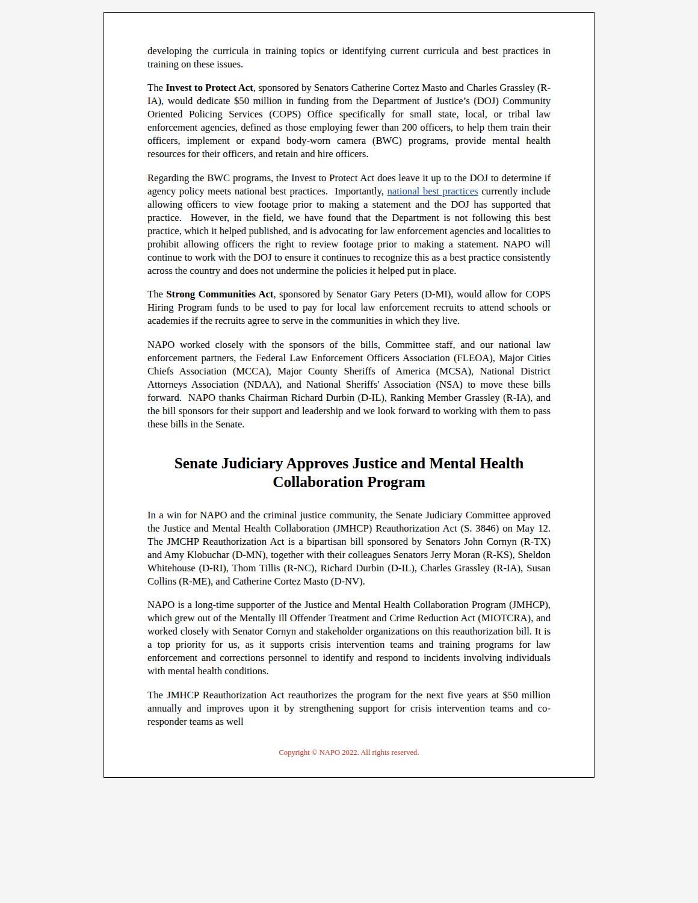developing the curricula in training topics or identifying current curricula and best practices in training on these issues.
The Invest to Protect Act, sponsored by Senators Catherine Cortez Masto and Charles Grassley (R-IA), would dedicate $50 million in funding from the Department of Justice’s (DOJ) Community Oriented Policing Services (COPS) Office specifically for small state, local, or tribal law enforcement agencies, defined as those employing fewer than 200 officers, to help them train their officers, implement or expand body-worn camera (BWC) programs, provide mental health resources for their officers, and retain and hire officers.
Regarding the BWC programs, the Invest to Protect Act does leave it up to the DOJ to determine if agency policy meets national best practices. Importantly, national best practices currently include allowing officers to view footage prior to making a statement and the DOJ has supported that practice. However, in the field, we have found that the Department is not following this best practice, which it helped published, and is advocating for law enforcement agencies and localities to prohibit allowing officers the right to review footage prior to making a statement. NAPO will continue to work with the DOJ to ensure it continues to recognize this as a best practice consistently across the country and does not undermine the policies it helped put in place.
The Strong Communities Act, sponsored by Senator Gary Peters (D-MI), would allow for COPS Hiring Program funds to be used to pay for local law enforcement recruits to attend schools or academies if the recruits agree to serve in the communities in which they live.
NAPO worked closely with the sponsors of the bills, Committee staff, and our national law enforcement partners, the Federal Law Enforcement Officers Association (FLEOA), Major Cities Chiefs Association (MCCA), Major County Sheriffs of America (MCSA), National District Attorneys Association (NDAA), and National Sheriffs' Association (NSA) to move these bills forward. NAPO thanks Chairman Richard Durbin (D-IL), Ranking Member Grassley (R-IA), and the bill sponsors for their support and leadership and we look forward to working with them to pass these bills in the Senate.
Senate Judiciary Approves Justice and Mental Health
Collaboration Program
In a win for NAPO and the criminal justice community, the Senate Judiciary Committee approved the Justice and Mental Health Collaboration (JMHCP) Reauthorization Act (S. 3846) on May 12. The JMCHP Reauthorization Act is a bipartisan bill sponsored by Senators John Cornyn (R-TX) and Amy Klobuchar (D-MN), together with their colleagues Senators Jerry Moran (R-KS), Sheldon Whitehouse (D-RI), Thom Tillis (R-NC), Richard Durbin (D-IL), Charles Grassley (R-IA), Susan Collins (R-ME), and Catherine Cortez Masto (D-NV).
NAPO is a long-time supporter of the Justice and Mental Health Collaboration Program (JMHCP), which grew out of the Mentally Ill Offender Treatment and Crime Reduction Act (MIOTCRA), and worked closely with Senator Cornyn and stakeholder organizations on this reauthorization bill. It is a top priority for us, as it supports crisis intervention teams and training programs for law enforcement and corrections personnel to identify and respond to incidents involving individuals with mental health conditions.
The JMHCP Reauthorization Act reauthorizes the program for the next five years at $50 million annually and improves upon it by strengthening support for crisis intervention teams and co-responder teams as well
Copyright © NAPO 2022. All rights reserved.